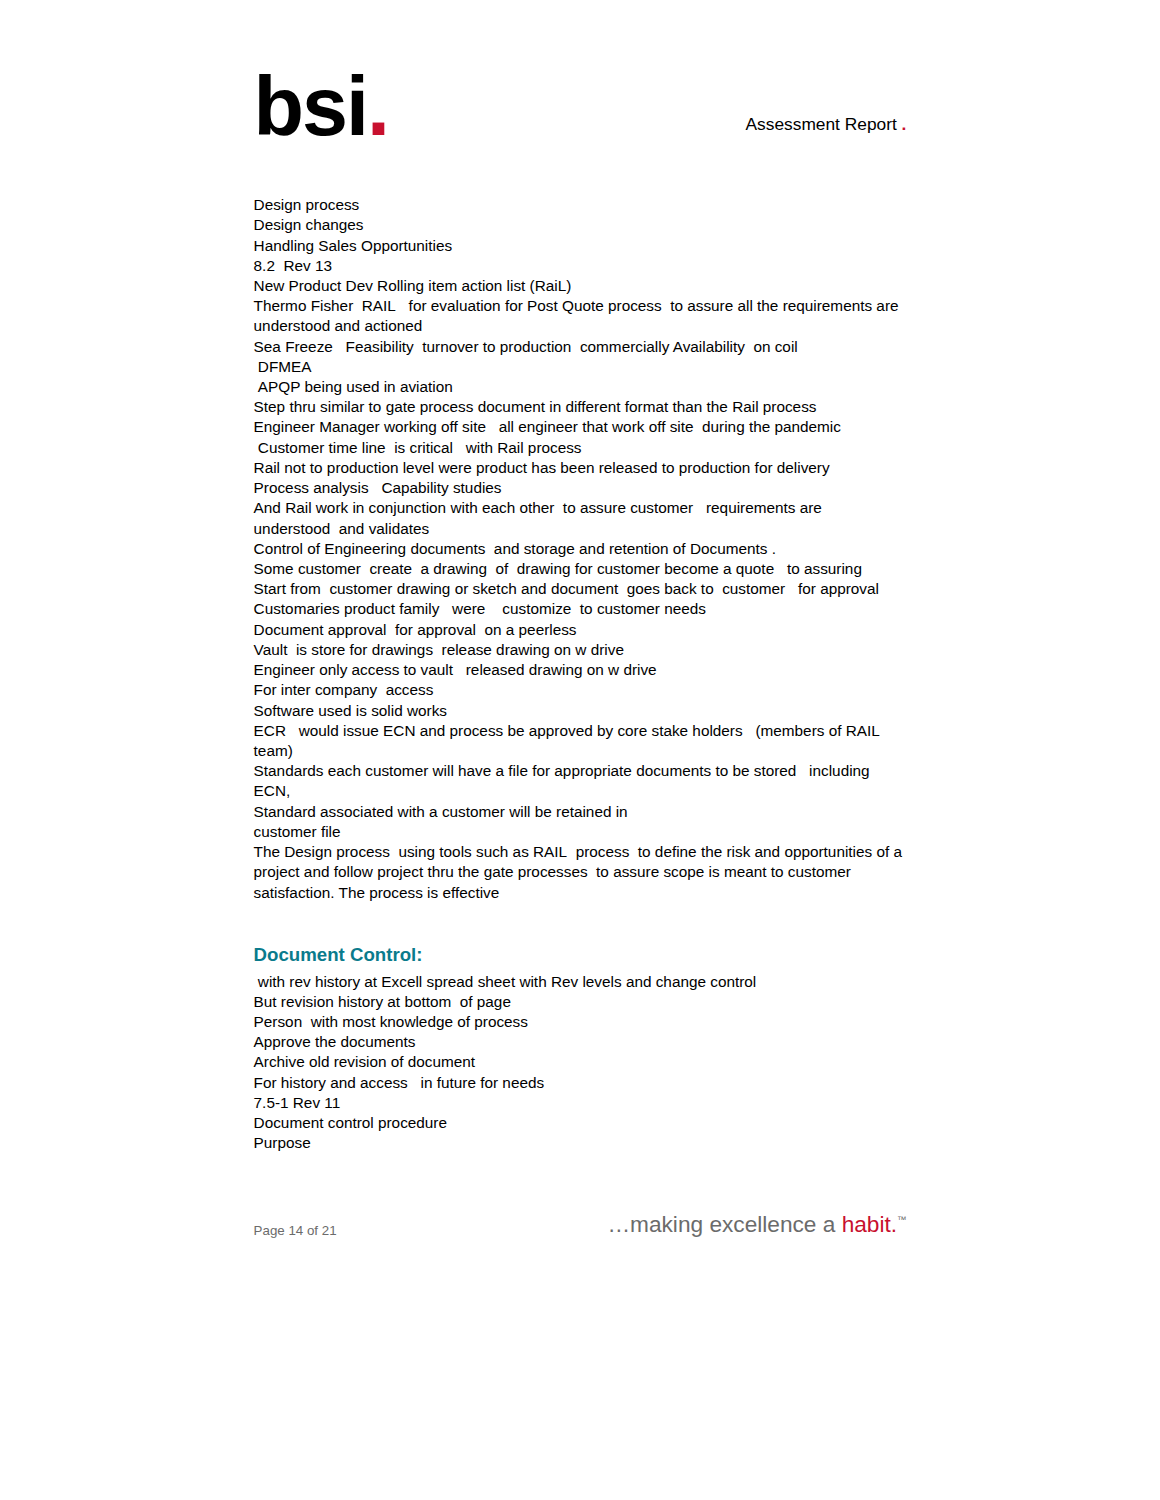bsi.
Assessment Report .
Design process
Design changes
Handling Sales Opportunities
8.2 Rev 13
New Product Dev Rolling item action list (RaiL)
Thermo Fisher RAIL for evaluation for Post Quote process to assure all the requirements are understood and actioned
Sea Freeze Feasibility turnover to production commercially Availability on coil
DFMEA
APQP being used in aviation
Step thru similar to gate process document in different format than the Rail process
Engineer Manager working off site all engineer that work off site during the pandemic
Customer time line is critical with Rail process
Rail not to production level were product has been released to production for delivery
Process analysis Capability studies
And Rail work in conjunction with each other to assure customer requirements are understood and validates
Control of Engineering documents and storage and retention of Documents .
Some customer create a drawing of drawing for customer become a quote to assuring
Start from customer drawing or sketch and document goes back to customer for approval
Customaries product family were customize to customer needs
Document approval for approval on a peerless
Vault is store for drawings release drawing on w drive
Engineer only access to vault released drawing on w drive
For inter company access
Software used is solid works
ECR would issue ECN and process be approved by core stake holders (members of RAIL team)
Standards each customer will have a file for appropriate documents to be stored including ECN,
Standard associated with a customer will be retained in
customer file
The Design process using tools such as RAIL process to define the risk and opportunities of a project and follow project thru the gate processes to assure scope is meant to customer satisfaction. The process is effective
Document Control:
with rev history at Excell spread sheet with Rev levels and change control
But revision history at bottom of page
Person with most knowledge of process
Approve the documents
Archive old revision of document
For history and access in future for needs
7.5-1 Rev 11
Document control procedure
Purpose
Page 14 of 21
…making excellence a habit.™